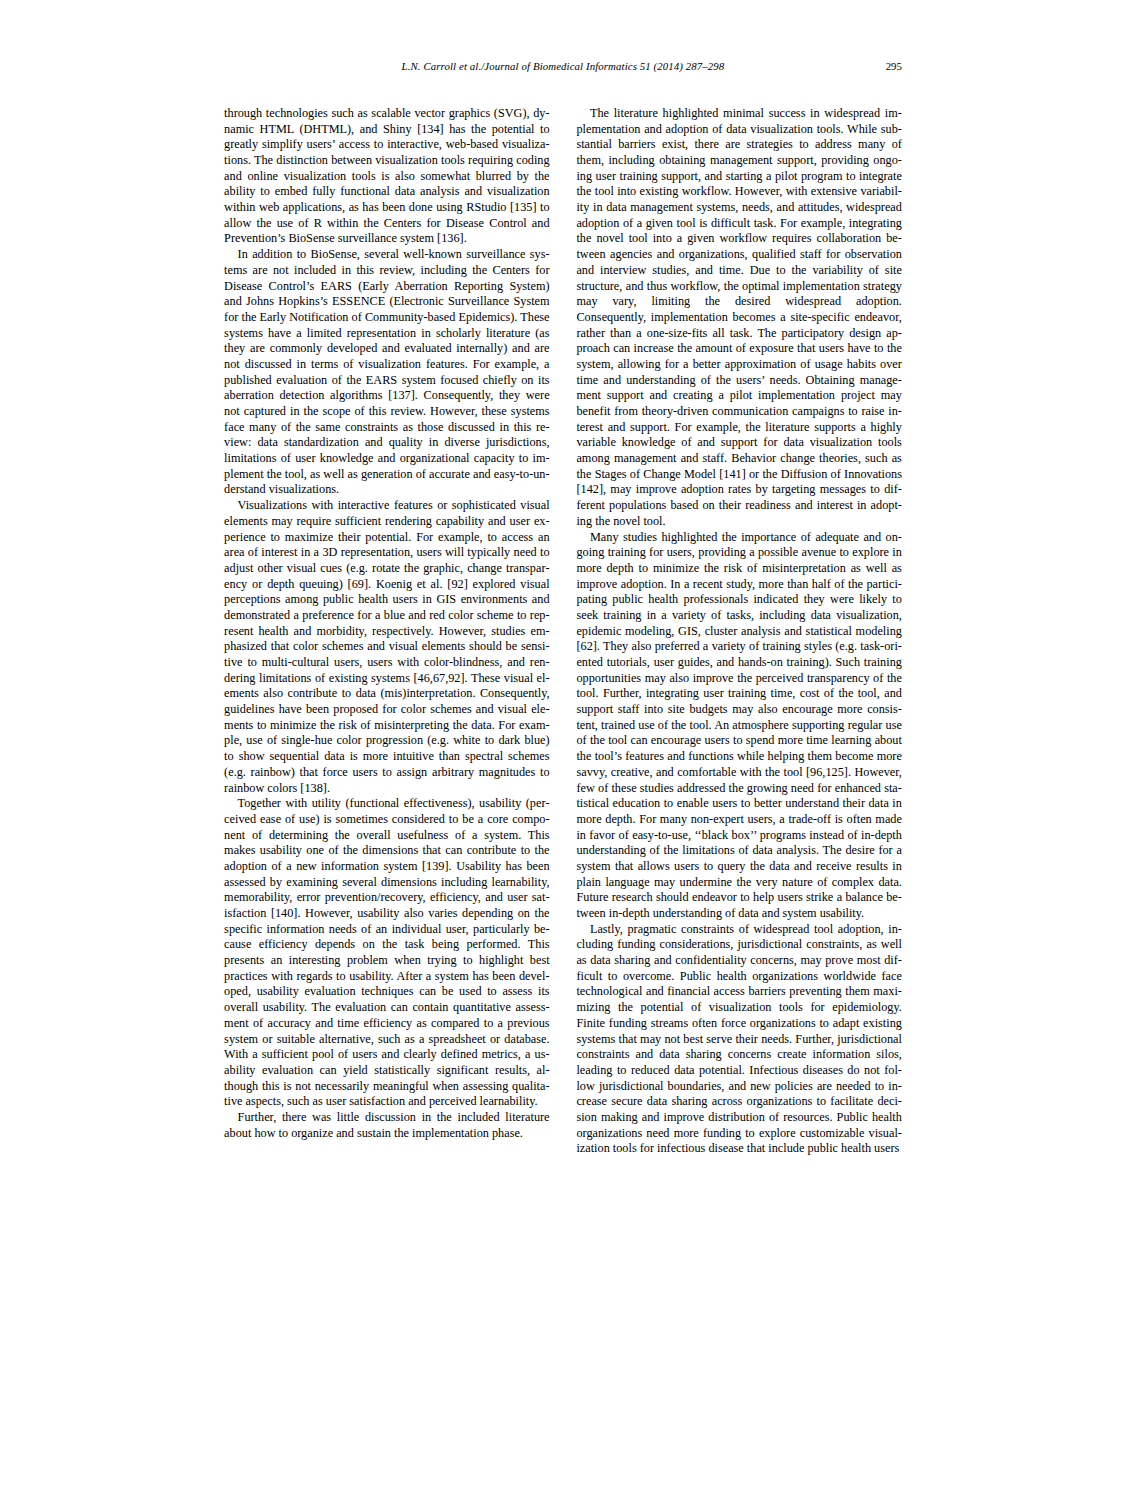L.N. Carroll et al./Journal of Biomedical Informatics 51 (2014) 287–298 295
through technologies such as scalable vector graphics (SVG), dynamic HTML (DHTML), and Shiny [134] has the potential to greatly simplify users’ access to interactive, web-based visualizations. The distinction between visualization tools requiring coding and online visualization tools is also somewhat blurred by the ability to embed fully functional data analysis and visualization within web applications, as has been done using RStudio [135] to allow the use of R within the Centers for Disease Control and Prevention’s BioSense surveillance system [136].
In addition to BioSense, several well-known surveillance systems are not included in this review, including the Centers for Disease Control’s EARS (Early Aberration Reporting System) and Johns Hopkins’s ESSENCE (Electronic Surveillance System for the Early Notification of Community-based Epidemics). These systems have a limited representation in scholarly literature (as they are commonly developed and evaluated internally) and are not discussed in terms of visualization features. For example, a published evaluation of the EARS system focused chiefly on its aberration detection algorithms [137]. Consequently, they were not captured in the scope of this review. However, these systems face many of the same constraints as those discussed in this review: data standardization and quality in diverse jurisdictions, limitations of user knowledge and organizational capacity to implement the tool, as well as generation of accurate and easy-to-understand visualizations.
Visualizations with interactive features or sophisticated visual elements may require sufficient rendering capability and user experience to maximize their potential. For example, to access an area of interest in a 3D representation, users will typically need to adjust other visual cues (e.g. rotate the graphic, change transparency or depth queuing) [69]. Koenig et al. [92] explored visual perceptions among public health users in GIS environments and demonstrated a preference for a blue and red color scheme to represent health and morbidity, respectively. However, studies emphasized that color schemes and visual elements should be sensitive to multi-cultural users, users with color-blindness, and rendering limitations of existing systems [46,67,92]. These visual elements also contribute to data (mis)interpretation. Consequently, guidelines have been proposed for color schemes and visual elements to minimize the risk of misinterpreting the data. For example, use of single-hue color progression (e.g. white to dark blue) to show sequential data is more intuitive than spectral schemes (e.g. rainbow) that force users to assign arbitrary magnitudes to rainbow colors [138].
Together with utility (functional effectiveness), usability (perceived ease of use) is sometimes considered to be a core component of determining the overall usefulness of a system. This makes usability one of the dimensions that can contribute to the adoption of a new information system [139]. Usability has been assessed by examining several dimensions including learnability, memorability, error prevention/recovery, efficiency, and user satisfaction [140]. However, usability also varies depending on the specific information needs of an individual user, particularly because efficiency depends on the task being performed. This presents an interesting problem when trying to highlight best practices with regards to usability. After a system has been developed, usability evaluation techniques can be used to assess its overall usability. The evaluation can contain quantitative assessment of accuracy and time efficiency as compared to a previous system or suitable alternative, such as a spreadsheet or database. With a sufficient pool of users and clearly defined metrics, a usability evaluation can yield statistically significant results, although this is not necessarily meaningful when assessing qualitative aspects, such as user satisfaction and perceived learnability.
Further, there was little discussion in the included literature about how to organize and sustain the implementation phase.
The literature highlighted minimal success in widespread implementation and adoption of data visualization tools. While substantial barriers exist, there are strategies to address many of them, including obtaining management support, providing ongoing user training support, and starting a pilot program to integrate the tool into existing workflow. However, with extensive variability in data management systems, needs, and attitudes, widespread adoption of a given tool is difficult task. For example, integrating the novel tool into a given workflow requires collaboration between agencies and organizations, qualified staff for observation and interview studies, and time. Due to the variability of site structure, and thus workflow, the optimal implementation strategy may vary, limiting the desired widespread adoption. Consequently, implementation becomes a site-specific endeavor, rather than a one-size-fits all task. The participatory design approach can increase the amount of exposure that users have to the system, allowing for a better approximation of usage habits over time and understanding of the users’ needs. Obtaining management support and creating a pilot implementation project may benefit from theory-driven communication campaigns to raise interest and support. For example, the literature supports a highly variable knowledge of and support for data visualization tools among management and staff. Behavior change theories, such as the Stages of Change Model [141] or the Diffusion of Innovations [142], may improve adoption rates by targeting messages to different populations based on their readiness and interest in adopting the novel tool.
Many studies highlighted the importance of adequate and ongoing training for users, providing a possible avenue to explore in more depth to minimize the risk of misinterpretation as well as improve adoption. In a recent study, more than half of the participating public health professionals indicated they were likely to seek training in a variety of tasks, including data visualization, epidemic modeling, GIS, cluster analysis and statistical modeling [62]. They also preferred a variety of training styles (e.g. task-oriented tutorials, user guides, and hands-on training). Such training opportunities may also improve the perceived transparency of the tool. Further, integrating user training time, cost of the tool, and support staff into site budgets may also encourage more consistent, trained use of the tool. An atmosphere supporting regular use of the tool can encourage users to spend more time learning about the tool’s features and functions while helping them become more savvy, creative, and comfortable with the tool [96,125]. However, few of these studies addressed the growing need for enhanced statistical education to enable users to better understand their data in more depth. For many non-expert users, a trade-off is often made in favor of easy-to-use, ‘‘black box’’ programs instead of in-depth understanding of the limitations of data analysis. The desire for a system that allows users to query the data and receive results in plain language may undermine the very nature of complex data. Future research should endeavor to help users strike a balance between in-depth understanding of data and system usability.
Lastly, pragmatic constraints of widespread tool adoption, including funding considerations, jurisdictional constraints, as well as data sharing and confidentiality concerns, may prove most difficult to overcome. Public health organizations worldwide face technological and financial access barriers preventing them maximizing the potential of visualization tools for epidemiology. Finite funding streams often force organizations to adapt existing systems that may not best serve their needs. Further, jurisdictional constraints and data sharing concerns create information silos, leading to reduced data potential. Infectious diseases do not follow jurisdictional boundaries, and new policies are needed to increase secure data sharing across organizations to facilitate decision making and improve distribution of resources. Public health organizations need more funding to explore customizable visualization tools for infectious disease that include public health users